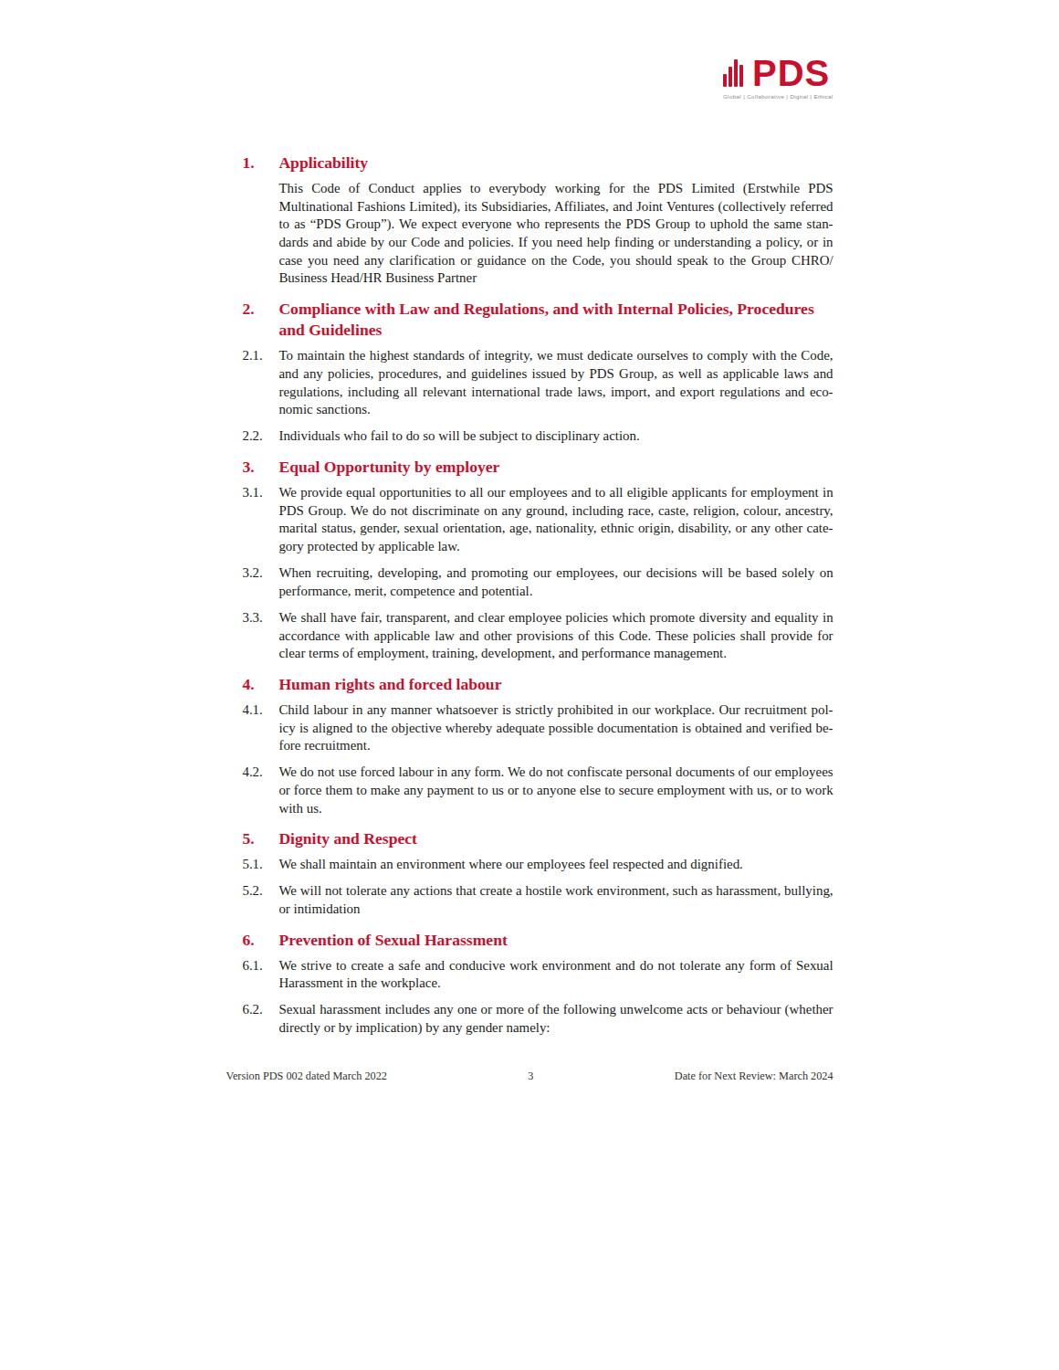PDS
Global | Collaborative | Digital | Ethical
Applicability
This Code of Conduct applies to everybody working for the PDS Limited (Erstwhile PDS Multinational Fashions Limited), its Subsidiaries, Affiliates, and Joint Ventures (collectively referred to as “PDS Group”). We expect everyone who represents the PDS Group to uphold the same standards and abide by our Code and policies. If you need help finding or understanding a policy, or in case you need any clarification or guidance on the Code, you should speak to the Group CHRO/ Business Head/HR Business Partner
Compliance with Law and Regulations, and with Internal Policies, Procedures and Guidelines
To maintain the highest standards of integrity, we must dedicate ourselves to comply with the Code, and any policies, procedures, and guidelines issued by PDS Group, as well as applicable laws and regulations, including all relevant international trade laws, import, and export regulations and economic sanctions.
Individuals who fail to do so will be subject to disciplinary action.
Equal Opportunity by employer
We provide equal opportunities to all our employees and to all eligible applicants for employment in PDS Group. We do not discriminate on any ground, including race, caste, religion, colour, ancestry, marital status, gender, sexual orientation, age, nationality, ethnic origin, disability, or any other category protected by applicable law.
When recruiting, developing, and promoting our employees, our decisions will be based solely on performance, merit, competence and potential.
We shall have fair, transparent, and clear employee policies which promote diversity and equality in accordance with applicable law and other provisions of this Code. These policies shall provide for clear terms of employment, training, development, and performance management.
Human rights and forced labour
Child labour in any manner whatsoever is strictly prohibited in our workplace. Our recruitment policy is aligned to the objective whereby adequate possible documentation is obtained and verified before recruitment.
We do not use forced labour in any form. We do not confiscate personal documents of our employees or force them to make any payment to us or to anyone else to secure employment with us, or to work with us.
Dignity and Respect
We shall maintain an environment where our employees feel respected and dignified.
We will not tolerate any actions that create a hostile work environment, such as harassment, bullying, or intimidation
Prevention of Sexual Harassment
We strive to create a safe and conducive work environment and do not tolerate any form of Sexual Harassment in the workplace.
Sexual harassment includes any one or more of the following unwelcome acts or behaviour (whether directly or by implication) by any gender namely:
Version PDS 002 dated March 2022
3
Date for Next Review: March 2024